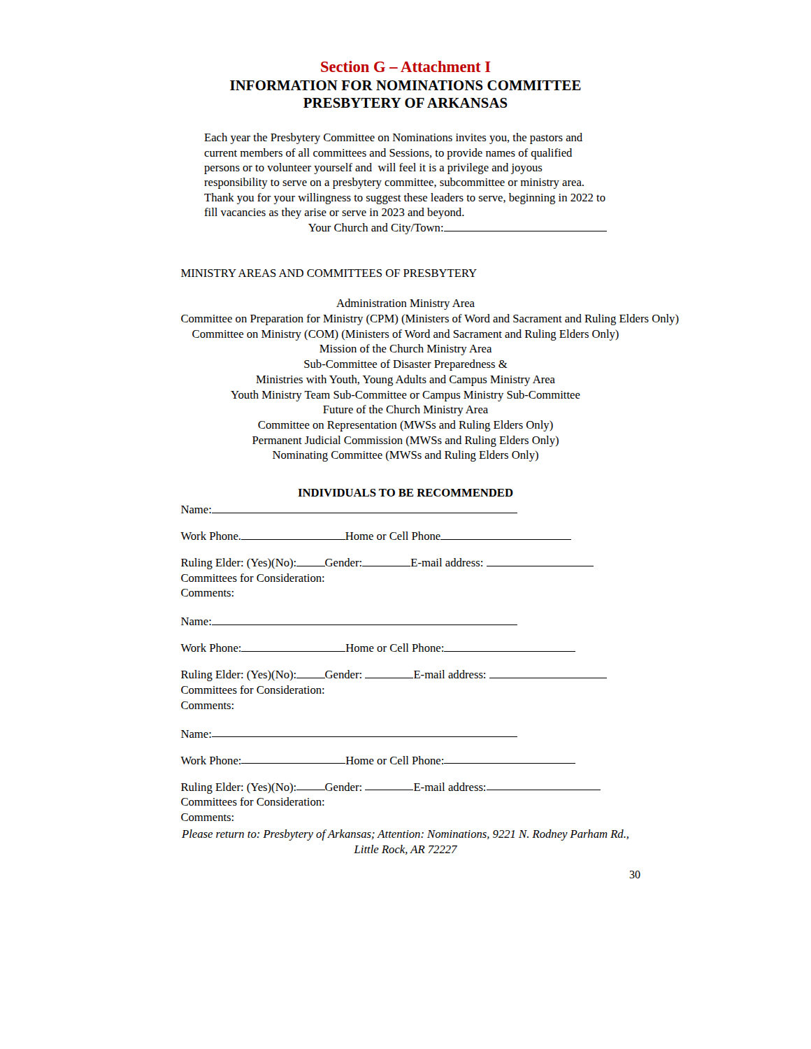Section G – Attachment I
INFORMATION FOR NOMINATIONS COMMITTEE
PRESBYTERY OF ARKANSAS
Each year the Presbytery Committee on Nominations invites you, the pastors and current members of all committees and Sessions, to provide names of qualified persons or to volunteer yourself and will feel it is a privilege and joyous responsibility to serve on a presbytery committee, subcommittee or ministry area. Thank you for your willingness to suggest these leaders to serve, beginning in 2022 to fill vacancies as they arise or serve in 2023 and beyond.
Your Church and City/Town:
MINISTRY AREAS AND COMMITTEES OF PRESBYTERY
Administration Ministry Area
Committee on Preparation for Ministry (CPM) (Ministers of Word and Sacrament and Ruling Elders Only)
Committee on Ministry (COM) (Ministers of Word and Sacrament and Ruling Elders Only)
Mission of the Church Ministry Area
Sub-Committee of Disaster Preparedness &
Ministries with Youth, Young Adults and Campus Ministry Area
Youth Ministry Team Sub-Committee or Campus Ministry Sub-Committee
Future of the Church Ministry Area
Committee on Representation (MWSs and Ruling Elders Only)
Permanent Judicial Commission (MWSs and Ruling Elders Only)
Nominating Committee (MWSs and Ruling Elders Only)
INDIVIDUALS TO BE RECOMMENDED
Name:
Work Phone. Home or Cell Phone
Ruling Elder: (Yes)(No): Gender: E-mail address:
Committees for Consideration:
Comments:
Name:
Work Phone: Home or Cell Phone:
Ruling Elder: (Yes)(No): Gender: E-mail address:
Committees for Consideration:
Comments:
Name:
Work Phone: Home or Cell Phone:
Ruling Elder: (Yes)(No): Gender: E-mail address:
Committees for Consideration:
Comments:
Please return to: Presbytery of Arkansas; Attention: Nominations, 9221 N. Rodney Parham Rd.,
Little Rock, AR 72227
30